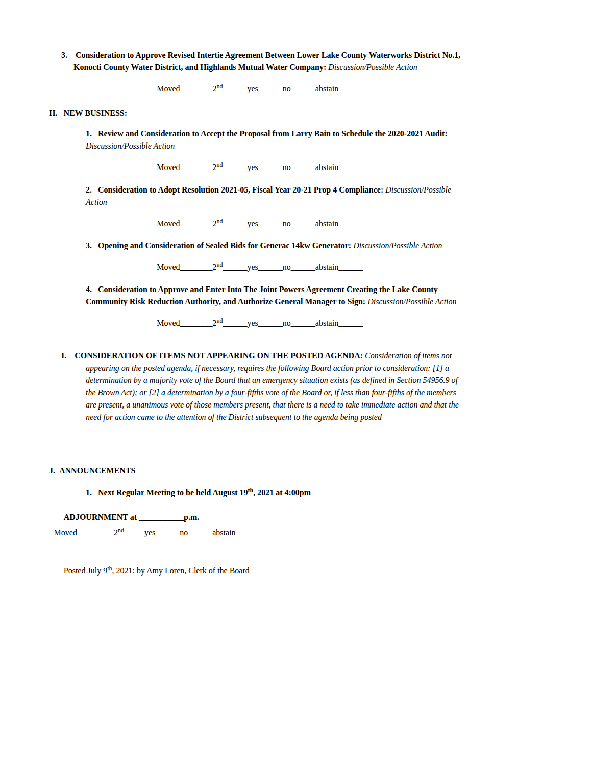3. Consideration to Approve Revised Intertie Agreement Between Lower Lake County Waterworks District No.1, Konocti County Water District, and Highlands Mutual Water Company: Discussion/Possible Action
Moved________2nd______yes______no______abstain______
H. NEW BUSINESS:
1. Review and Consideration to Accept the Proposal from Larry Bain to Schedule the 2020-2021 Audit: Discussion/Possible Action
Moved________2nd______yes______no______abstain______
2. Consideration to Adopt Resolution 2021-05, Fiscal Year 20-21 Prop 4 Compliance: Discussion/Possible Action
Moved________2nd______yes______no______abstain______
3. Opening and Consideration of Sealed Bids for Generac 14kw Generator: Discussion/Possible Action
Moved________2nd______yes______no______abstain______
4. Consideration to Approve and Enter Into The Joint Powers Agreement Creating the Lake County Community Risk Reduction Authority, and Authorize General Manager to Sign: Discussion/Possible Action
Moved________2nd______yes______no______abstain______
I. CONSIDERATION OF ITEMS NOT APPEARING ON THE POSTED AGENDA: Consideration of items not appearing on the posted agenda, if necessary, requires the following Board action prior to consideration: [1] a determination by a majority vote of the Board that an emergency situation exists (as defined in Section 54956.9 of the Brown Act); or [2] a determination by a four-fifths vote of the Board or, if less than four-fifths of the members are present, a unanimous vote of those members present, that there is a need to take immediate action and that the need for action came to the attention of the District subsequent to the agenda being posted
J. ANNOUNCEMENTS
1. Next Regular Meeting to be held August 19th, 2021 at 4:00pm
ADJOURNMENT at ___________p.m.
Moved_________2nd_____yes______no______abstain_____
Posted July 9th, 2021: by Amy Loren, Clerk of the Board